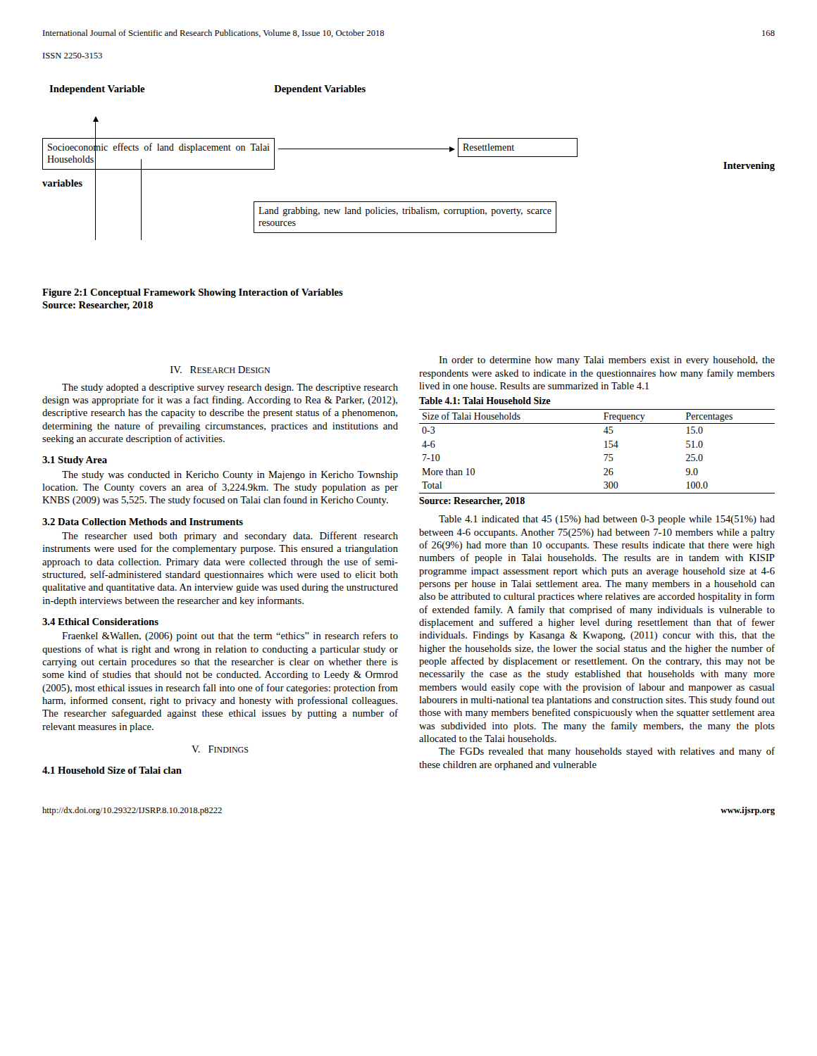International Journal of Scientific and Research Publications, Volume 8, Issue 10, October 2018 168
ISSN 2250-3153
Independent Variable Dependent Variables
Socioeconomic effects of land displacement on Talai Households
Resettlement
Intervening
variables
Land grabbing, new land policies, tribalism, corruption, poverty, scarce resources
Figure 2:1 Conceptual Framework Showing Interaction of Variables
Source: Researcher, 2018
IV. RESEARCH DESIGN
The study adopted a descriptive survey research design. The descriptive research design was appropriate for it was a fact finding. According to Rea & Parker, (2012), descriptive research has the capacity to describe the present status of a phenomenon, determining the nature of prevailing circumstances, practices and institutions and seeking an accurate description of activities.
3.1 Study Area
The study was conducted in Kericho County in Majengo in Kericho Township location. The County covers an area of 3,224.9km. The study population as per KNBS (2009) was 5,525. The study focused on Talai clan found in Kericho County.
3.2 Data Collection Methods and Instruments
The researcher used both primary and secondary data. Different research instruments were used for the complementary purpose. This ensured a triangulation approach to data collection. Primary data were collected through the use of semi-structured, self-administered standard questionnaires which were used to elicit both qualitative and quantitative data. An interview guide was used during the unstructured in-depth interviews between the researcher and key informants.
3.4 Ethical Considerations
Fraenkel &Wallen, (2006) point out that the term “ethics” in research refers to questions of what is right and wrong in relation to conducting a particular study or carrying out certain procedures so that the researcher is clear on whether there is some kind of studies that should not be conducted. According to Leedy & Ormrod (2005), most ethical issues in research fall into one of four categories: protection from harm, informed consent, right to privacy and honesty with professional colleagues. The researcher safeguarded against these ethical issues by putting a number of relevant measures in place.
V. FINDINGS
4.1 Household Size of Talai clan
In order to determine how many Talai members exist in every household, the respondents were asked to indicate in the questionnaires how many family members lived in one house. Results are summarized in Table 4.1
Table 4.1: Talai Household Size
| Size of Talai Households | Frequency | Percentages |
| --- | --- | --- |
| 0-3 | 45 | 15.0 |
| 4-6 | 154 | 51.0 |
| 7-10 | 75 | 25.0 |
| More than 10 | 26 | 9.0 |
| Total | 300 | 100.0 |
Source: Researcher, 2018
Table 4.1 indicated that 45 (15%) had between 0-3 people while 154(51%) had between 4-6 occupants. Another 75(25%) had between 7-10 members while a paltry of 26(9%) had more than 10 occupants. These results indicate that there were high numbers of people in Talai households. The results are in tandem with KISIP programme impact assessment report which puts an average household size at 4-6 persons per house in Talai settlement area. The many members in a household can also be attributed to cultural practices where relatives are accorded hospitality in form of extended family. A family that comprised of many individuals is vulnerable to displacement and suffered a higher level during resettlement than that of fewer individuals. Findings by Kasanga & Kwapong, (2011) concur with this, that the higher the households size, the lower the social status and the higher the number of people affected by displacement or resettlement. On the contrary, this may not be necessarily the case as the study established that households with many more members would easily cope with the provision of labour and manpower as casual labourers in multi-national tea plantations and construction sites. This study found out those with many members benefited conspicuously when the squatter settlement area was subdivided into plots. The many the family members, the many the plots allocated to the Talai households.
The FGDs revealed that many households stayed with relatives and many of these children are orphaned and vulnerable
http://dx.doi.org/10.29322/IJSRP.8.10.2018.p8222 www.ijsrp.org